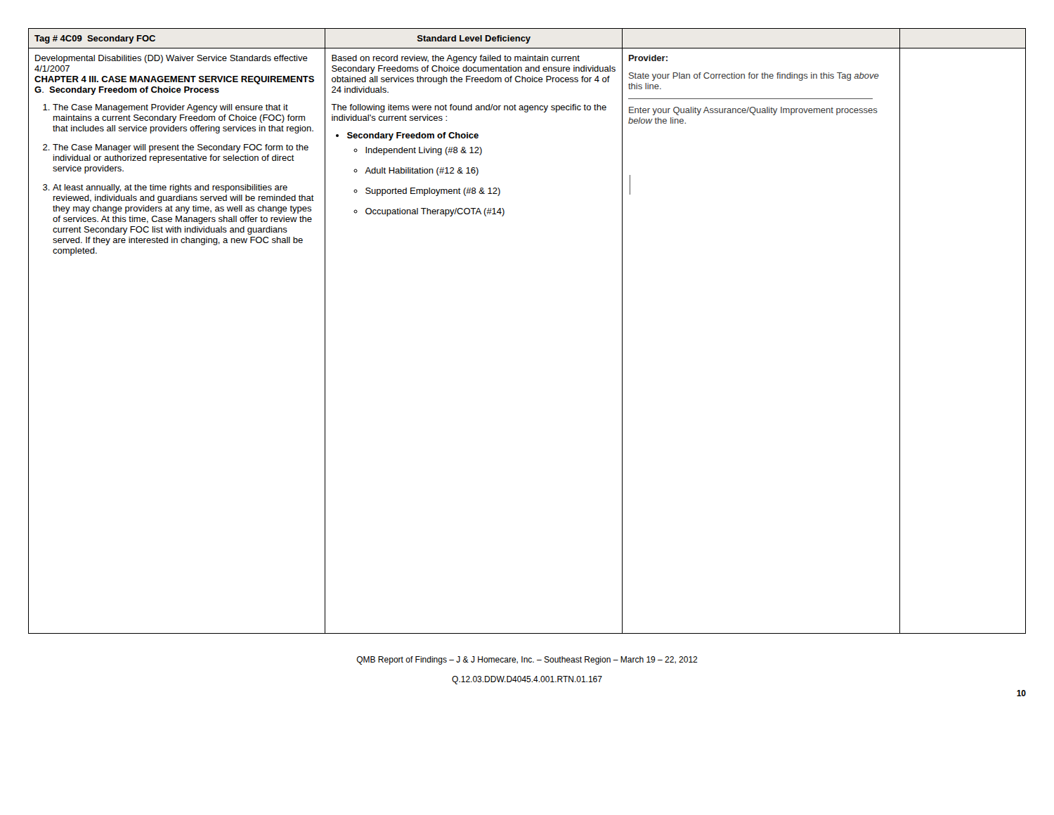| Tag # 4C09 Secondary FOC | Standard Level Deficiency | | |
| Developmental Disabilities (DD) Waiver Service Standards effective 4/1/2007 CHAPTER 4 III. CASE MANAGEMENT SERVICE REQUIREMENTS G . Secondary Freedom of Choice Process The Case Management Provider Agency will ensure that it maintains a current Secondary Freedom of Choice (FOC) form that includes all service providers offering services in that region. The Case Manager will present the Secondary FOC form to the individual or authorized representative for selection of direct service providers. At least annually, at the time rights and responsibilities are reviewed, individuals and guardians served will be reminded that they may change providers at any time, as well as change types of services. At this time, Case Managers shall offer to review the current Secondary FOC list with individuals and guardians served. If they are interested in changing, a new FOC shall be completed. | Based on record review, the Agency failed to maintain current Secondary Freedoms of Choice documentation and ensure individuals obtained all services through the Freedom of Choice Process for 4 of 24 individuals. The following items were not found and/or not agency specific to the individual's current services : Secondary Freedom of Choice Independent Living (#8 & 12) Adult Habilitation (#12 & 16) Supported Employment (#8 & 12) Occupational Therapy/COTA (#14) | Provider: State your Plan of Correction for the findings in this Tag above this line. Enter your Quality Assurance/Quality Improvement processes below the line. | |
QMB Report of Findings – J & J Homecare, Inc. – Southeast Region – March 19 – 22, 2012
Q.12.03.DDW.D4045.4.001.RTN.01.167
10